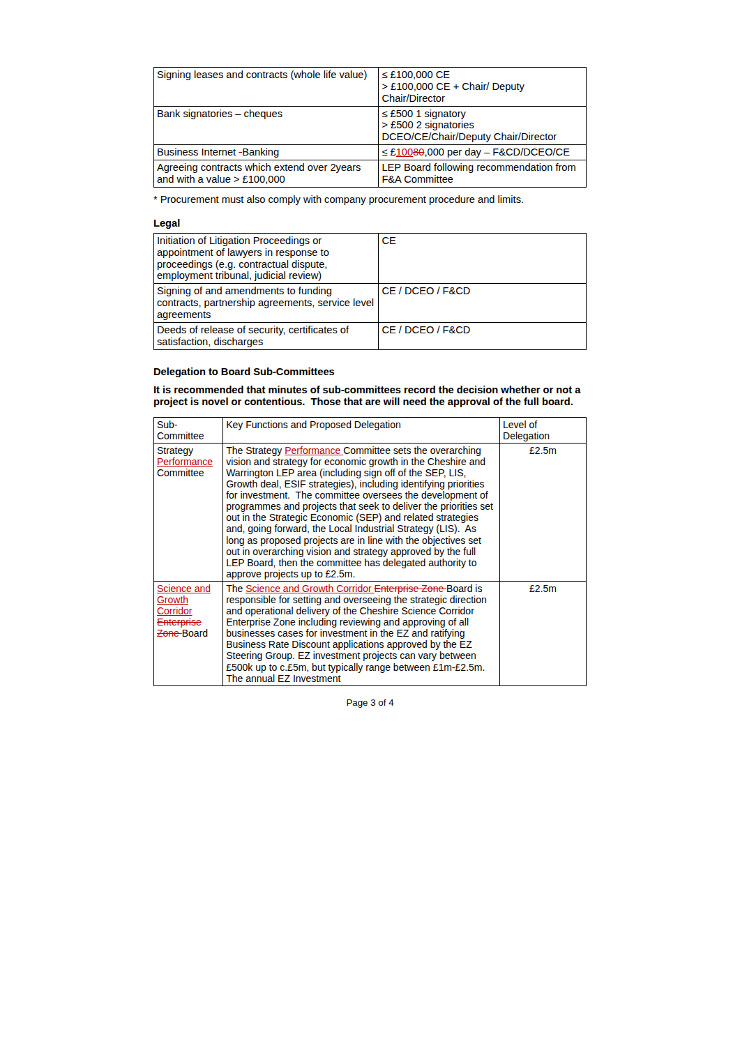| Signing leases and contracts (whole life value) | ≤ £100,000 CE > £100,000 CE + Chair/ Deputy Chair/Director |
| Bank signatories – cheques | ≤ £500 1 signatory > £500 2 signatories DCEO/CE/Chair/Deputy Chair/Director |
| Business Internet - Banking | ≤ £ 100 80 ,000 per day – F&CD/DCEO/CE |
| Agreeing contracts which extend over 2years and with a value > £100,000 | LEP Board following recommendation from F&A Committee |
* Procurement must also comply with company procurement procedure and limits.
Legal
| Initiation of Litigation Proceedings or appointment of lawyers in response to proceedings (e.g. contractual dispute, employment tribunal, judicial review) | CE |
| Signing of and amendments to funding contracts, partnership agreements, service level agreements | CE / DCEO / F&CD |
| Deeds of release of security, certificates of satisfaction, discharges | CE / DCEO / F&CD |
Delegation to Board Sub-Committees
It is recommended that minutes of sub-committees record the decision whether or not a project is novel or contentious. Those that are will need the approval of the full board.
| Sub-Committee | Key Functions and Proposed Delegation | Level of Delegation |
| Strategy Performance Committee | The Strategy Performance Committee sets the overarching vision and strategy for economic growth in the Cheshire and Warrington LEP area (including sign off of the SEP, LIS, Growth deal, ESIF strategies), including identifying priorities for investment. The committee oversees the development of programmes and projects that seek to deliver the priorities set out in the Strategic Economic (SEP) and related strategies and, going forward, the Local Industrial Strategy (LIS). As long as proposed projects are in line with the objectives set out in overarching vision and strategy approved by the full LEP Board, then the committee has delegated authority to approve projects up to £2.5m. | £2.5m |
| Science and Growth Corridor Enterprise Zone Board | The Science and Growth Corridor Enterprise Zone Board is responsible for setting and overseeing the strategic direction and operational delivery of the Cheshire Science Corridor Enterprise Zone including reviewing and approving of all businesses cases for investment in the EZ and ratifying Business Rate Discount applications approved by the EZ Steering Group. EZ investment projects can vary between £500k up to c.£5m, but typically range between £1m-£2.5m. The annual EZ Investment | £2.5m |
Page 3 of 4